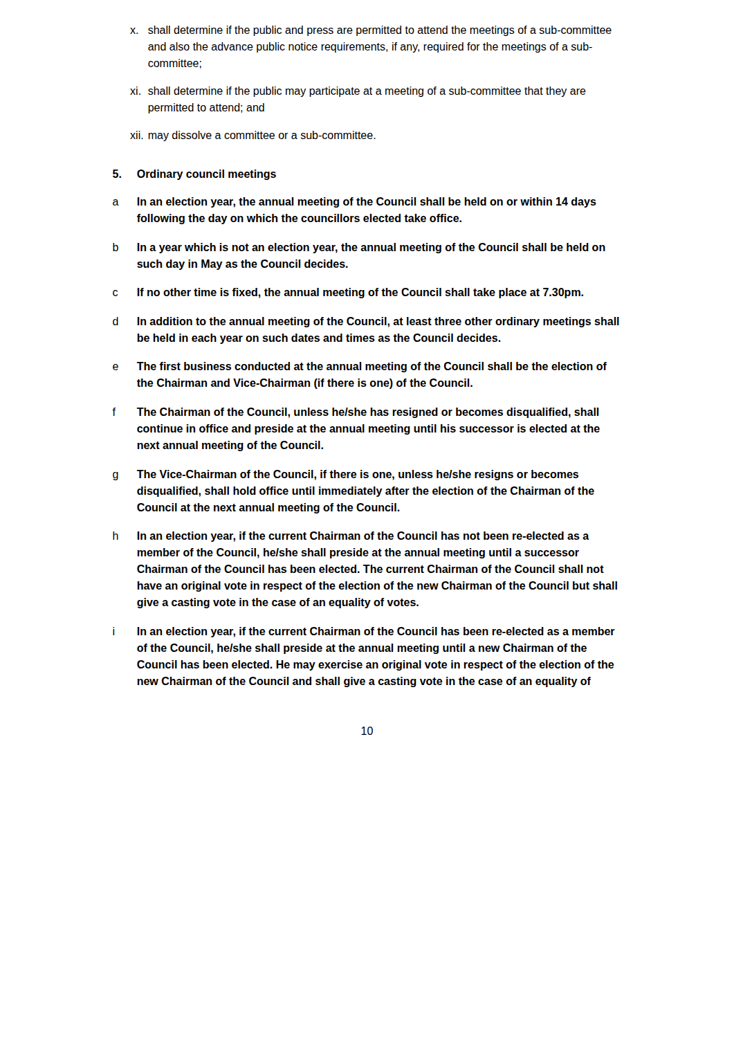x. shall determine if the public and press are permitted to attend the meetings of a sub-committee and also the advance public notice requirements, if any, required for the meetings of a sub-committee;
xi. shall determine if the public may participate at a meeting of a sub-committee that they are permitted to attend; and
xii. may dissolve a committee or a sub-committee.
5. Ordinary council meetings
a In an election year, the annual meeting of the Council shall be held on or within 14 days following the day on which the councillors elected take office.
b In a year which is not an election year, the annual meeting of the Council shall be held on such day in May as the Council decides.
c If no other time is fixed, the annual meeting of the Council shall take place at 7.30pm.
d In addition to the annual meeting of the Council, at least three other ordinary meetings shall be held in each year on such dates and times as the Council decides.
e The first business conducted at the annual meeting of the Council shall be the election of the Chairman and Vice-Chairman (if there is one) of the Council.
f The Chairman of the Council, unless he/she has resigned or becomes disqualified, shall continue in office and preside at the annual meeting until his successor is elected at the next annual meeting of the Council.
g The Vice-Chairman of the Council, if there is one, unless he/she resigns or becomes disqualified, shall hold office until immediately after the election of the Chairman of the Council at the next annual meeting of the Council.
h In an election year, if the current Chairman of the Council has not been re-elected as a member of the Council, he/she shall preside at the annual meeting until a successor Chairman of the Council has been elected. The current Chairman of the Council shall not have an original vote in respect of the election of the new Chairman of the Council but shall give a casting vote in the case of an equality of votes.
i In an election year, if the current Chairman of the Council has been re-elected as a member of the Council, he/she shall preside at the annual meeting until a new Chairman of the Council has been elected. He may exercise an original vote in respect of the election of the new Chairman of the Council and shall give a casting vote in the case of an equality of
10